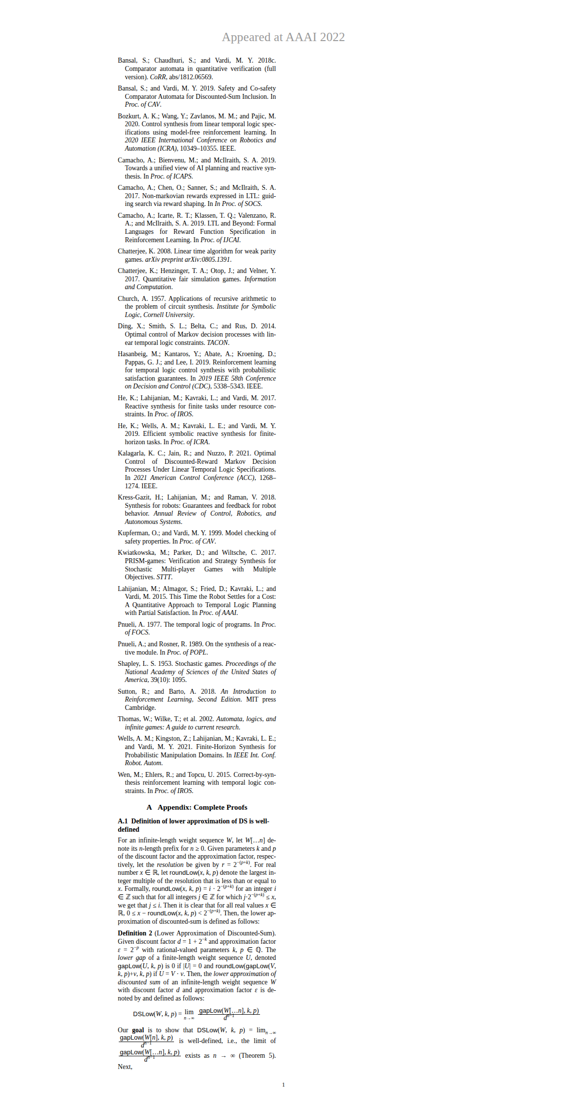Appeared at AAAI 2022
Bansal, S.; Chaudhuri, S.; and Vardi, M. Y. 2018c. Comparator automata in quantitative verification (full version). CoRR, abs/1812.06569.
Bansal, S.; and Vardi, M. Y. 2019. Safety and Co-safety Comparator Automata for Discounted-Sum Inclusion. In Proc. of CAV.
Bozkurt, A. K.; Wang, Y.; Zavlanos, M. M.; and Pajic, M. 2020. Control synthesis from linear temporal logic specifications using model-free reinforcement learning. In 2020 IEEE International Conference on Robotics and Automation (ICRA), 10349–10355. IEEE.
Camacho, A.; Bienvenu, M.; and McIlraith, S. A. 2019. Towards a unified view of AI planning and reactive synthesis. In Proc. of ICAPS.
Camacho, A.; Chen, O.; Sanner, S.; and McIlraith, S. A. 2017. Non-markovian rewards expressed in LTL: guiding search via reward shaping. In In Proc. of SOCS.
Camacho, A.; Icarte, R. T.; Klassen, T. Q.; Valenzano, R. A.; and McIlraith, S. A. 2019. LTL and Beyond: Formal Languages for Reward Function Specification in Reinforcement Learning. In Proc. of IJCAI.
Chatterjee, K. 2008. Linear time algorithm for weak parity games. arXiv preprint arXiv:0805.1391.
Chatterjee, K.; Henzinger, T. A.; Otop, J.; and Velner, Y. 2017. Quantitative fair simulation games. Information and Computation.
Church, A. 1957. Applications of recursive arithmetic to the problem of circuit synthesis. Institute for Symbolic Logic, Cornell University.
Ding, X.; Smith, S. L.; Belta, C.; and Rus, D. 2014. Optimal control of Markov decision processes with linear temporal logic constraints. TACON.
Hasanbeig, M.; Kantaros, Y.; Abate, A.; Kroening, D.; Pappas, G. J.; and Lee, I. 2019. Reinforcement learning for temporal logic control synthesis with probabilistic satisfaction guarantees. In 2019 IEEE 58th Conference on Decision and Control (CDC), 5338–5343. IEEE.
He, K.; Lahijanian, M.; Kavraki, L.; and Vardi, M. 2017. Reactive synthesis for finite tasks under resource constraints. In Proc. of IROS.
He, K.; Wells, A. M.; Kavraki, L. E.; and Vardi, M. Y. 2019. Efficient symbolic reactive synthesis for finite-horizon tasks. In Proc. of ICRA.
Kalagarla, K. C.; Jain, R.; and Nuzzo, P. 2021. Optimal Control of Discounted-Reward Markov Decision Processes Under Linear Temporal Logic Specifications. In 2021 American Control Conference (ACC), 1268–1274. IEEE.
Kress-Gazit, H.; Lahijanian, M.; and Raman, V. 2018. Synthesis for robots: Guarantees and feedback for robot behavior. Annual Review of Control, Robotics, and Autonomous Systems.
Kupferman, O.; and Vardi, M. Y. 1999. Model checking of safety properties. In Proc. of CAV.
Kwiatkowska, M.; Parker, D.; and Wiltsche, C. 2017. PRISM-games: Verification and Strategy Synthesis for Stochastic Multi-player Games with Multiple Objectives. STTT.
Lahijanian, M.; Almagor, S.; Fried, D.; Kavraki, L.; and Vardi, M. 2015. This Time the Robot Settles for a Cost: A Quantitative Approach to Temporal Logic Planning with Partial Satisfaction. In Proc. of AAAI.
Pnueli, A. 1977. The temporal logic of programs. In Proc. of FOCS.
Pnueli, A.; and Rosner, R. 1989. On the synthesis of a reactive module. In Proc. of POPL.
Shapley, L. S. 1953. Stochastic games. Proceedings of the National Academy of Sciences of the United States of America, 39(10): 1095.
Sutton, R.; and Barto, A. 2018. An Introduction to Reinforcement Learning, Second Edition. MIT press Cambridge.
Thomas, W.; Wilke, T.; et al. 2002. Automata, logics, and infinite games: A guide to current research.
Wells, A. M.; Kingston, Z.; Lahijanian, M.; Kavraki, L. E.; and Vardi, M. Y. 2021. Finite-Horizon Synthesis for Probabilistic Manipulation Domains. In IEEE Int. Conf. Robot. Autom.
Wen, M.; Ehlers, R.; and Topcu, U. 2015. Correct-by-synthesis reinforcement learning with temporal logic constraints. In Proc. of IROS.
A Appendix: Complete Proofs
A.1 Definition of lower approximation of DS is well-defined
For an infinite-length weight sequence W, let W[…n] denote its n-length prefix for n ≥ 0. Given parameters k and p of the discount factor and the approximation factor, respectively, let the resolution be given by r = 2−(p+k). For real number x ∈ ℝ, let roundLow(x, k, p) denote the largest integer multiple of the resolution that is less than or equal to x. Formally, roundLow(x, k, p) = i · 2−(p+k) for an integer i ∈ ℤ such that for all integers j ∈ ℤ for which j·2−(p+k) ≤ x, we get that j ≤ i. Then it is clear that for all real values x ∈ ℝ, 0 ≤ x − roundLow(x, k, p) < 2−(p+k). Then, the lower approximation of discounted-sum is defined as follows:
Definition 2 (Lower Approximation of Discounted-Sum). Given discount factor d = 1 + 2−k and approximation factor ε = 2−p with rational-valued parameters k, p ∈ ℚ. The lower gap of a finite-length weight sequence U, denoted gapLow(U, k, p) is 0 if |U| = 0 and roundLow(gapLow(V, k, p)+v, k, p) if U = V · v. Then, the lower approximation of discounted sum of an infinite-length weight sequence W with discount factor d and approximation factor ε is denoted by and defined as follows:
DSLow(W, k, p) = lim n→∞ gapLow(W[…n], k, p) dn−1
Our goal is to show that DSLow(W, k, p) = limn→∞ gapLow(W[n], k, p) dn−1 is well-defined, i.e., the limit of gapLow(W[…n], k, p) dn−1 exists as n → ∞ (Theorem 5). Next,
1